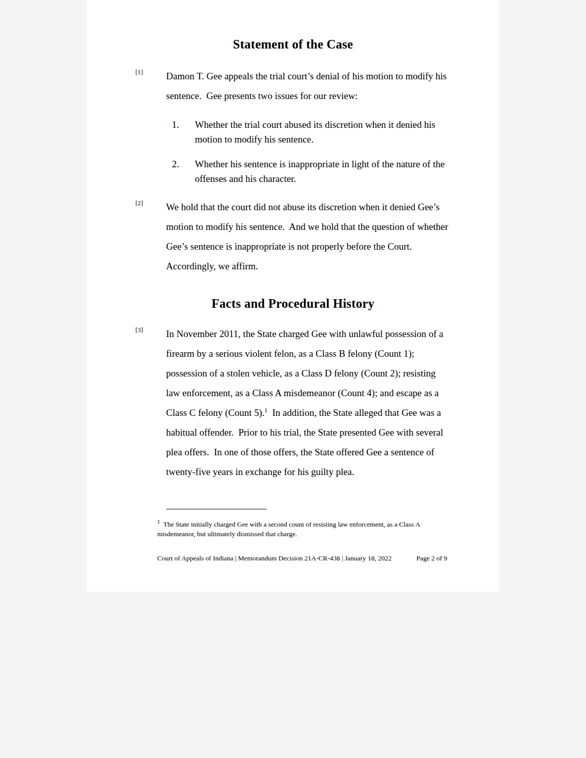Statement of the Case
[1] Damon T. Gee appeals the trial court’s denial of his motion to modify his sentence. Gee presents two issues for our review:
1. Whether the trial court abused its discretion when it denied his motion to modify his sentence.
2. Whether his sentence is inappropriate in light of the nature of the offenses and his character.
[2] We hold that the court did not abuse its discretion when it denied Gee’s motion to modify his sentence. And we hold that the question of whether Gee’s sentence is inappropriate is not properly before the Court. Accordingly, we affirm.
Facts and Procedural History
[3] In November 2011, the State charged Gee with unlawful possession of a firearm by a serious violent felon, as a Class B felony (Count 1); possession of a stolen vehicle, as a Class D felony (Count 2); resisting law enforcement, as a Class A misdemeanor (Count 4); and escape as a Class C felony (Count 5).1 In addition, the State alleged that Gee was a habitual offender. Prior to his trial, the State presented Gee with several plea offers. In one of those offers, the State offered Gee a sentence of twenty-five years in exchange for his guilty plea.
1 The State initially charged Gee with a second count of resisting law enforcement, as a Class A misdemeanor, but ultimately dismissed that charge.
Court of Appeals of Indiana | Memorandum Decision 21A-CR-438 | January 18, 2022 Page 2 of 9